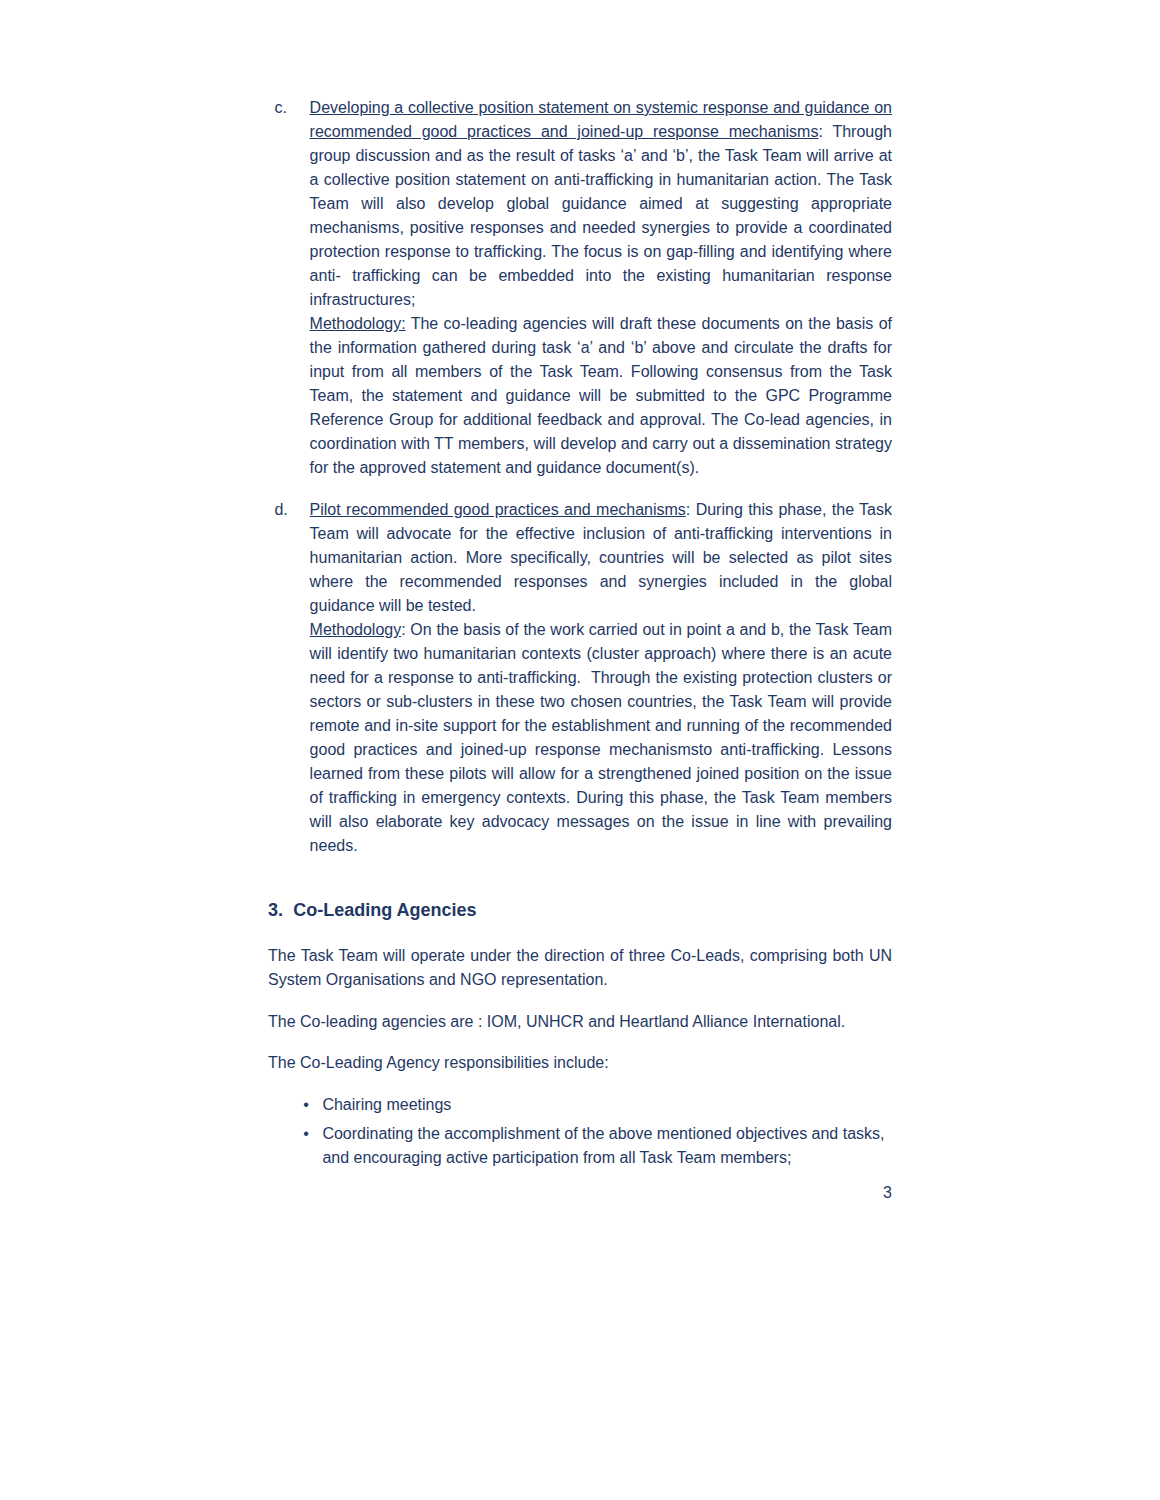c. Developing a collective position statement on systemic response and guidance on recommended good practices and joined-up response mechanisms: Through group discussion and as the result of tasks ‘a’ and ‘b’, the Task Team will arrive at a collective position statement on anti-trafficking in humanitarian action. The Task Team will also develop global guidance aimed at suggesting appropriate mechanisms, positive responses and needed synergies to provide a coordinated protection response to trafficking. The focus is on gap-filling and identifying where anti- trafficking can be embedded into the existing humanitarian response infrastructures;
Methodology: The co-leading agencies will draft these documents on the basis of the information gathered during task ‘a’ and ‘b’ above and circulate the drafts for input from all members of the Task Team. Following consensus from the Task Team, the statement and guidance will be submitted to the GPC Programme Reference Group for additional feedback and approval. The Co-lead agencies, in coordination with TT members, will develop and carry out a dissemination strategy for the approved statement and guidance document(s).
d. Pilot recommended good practices and mechanisms: During this phase, the Task Team will advocate for the effective inclusion of anti-trafficking interventions in humanitarian action. More specifically, countries will be selected as pilot sites where the recommended responses and synergies included in the global guidance will be tested.
Methodology: On the basis of the work carried out in point a and b, the Task Team will identify two humanitarian contexts (cluster approach) where there is an acute need for a response to anti-trafficking. Through the existing protection clusters or sectors or sub-clusters in these two chosen countries, the Task Team will provide remote and in-site support for the establishment and running of the recommended good practices and joined-up response mechanismsto anti-trafficking. Lessons learned from these pilots will allow for a strengthened joined position on the issue of trafficking in emergency contexts. During this phase, the Task Team members will also elaborate key advocacy messages on the issue in line with prevailing needs.
3. Co-Leading Agencies
The Task Team will operate under the direction of three Co-Leads, comprising both UN System Organisations and NGO representation.
The Co-leading agencies are : IOM, UNHCR and Heartland Alliance International.
The Co-Leading Agency responsibilities include:
Chairing meetings
Coordinating the accomplishment of the above mentioned objectives and tasks, and encouraging active participation from all Task Team members;
3